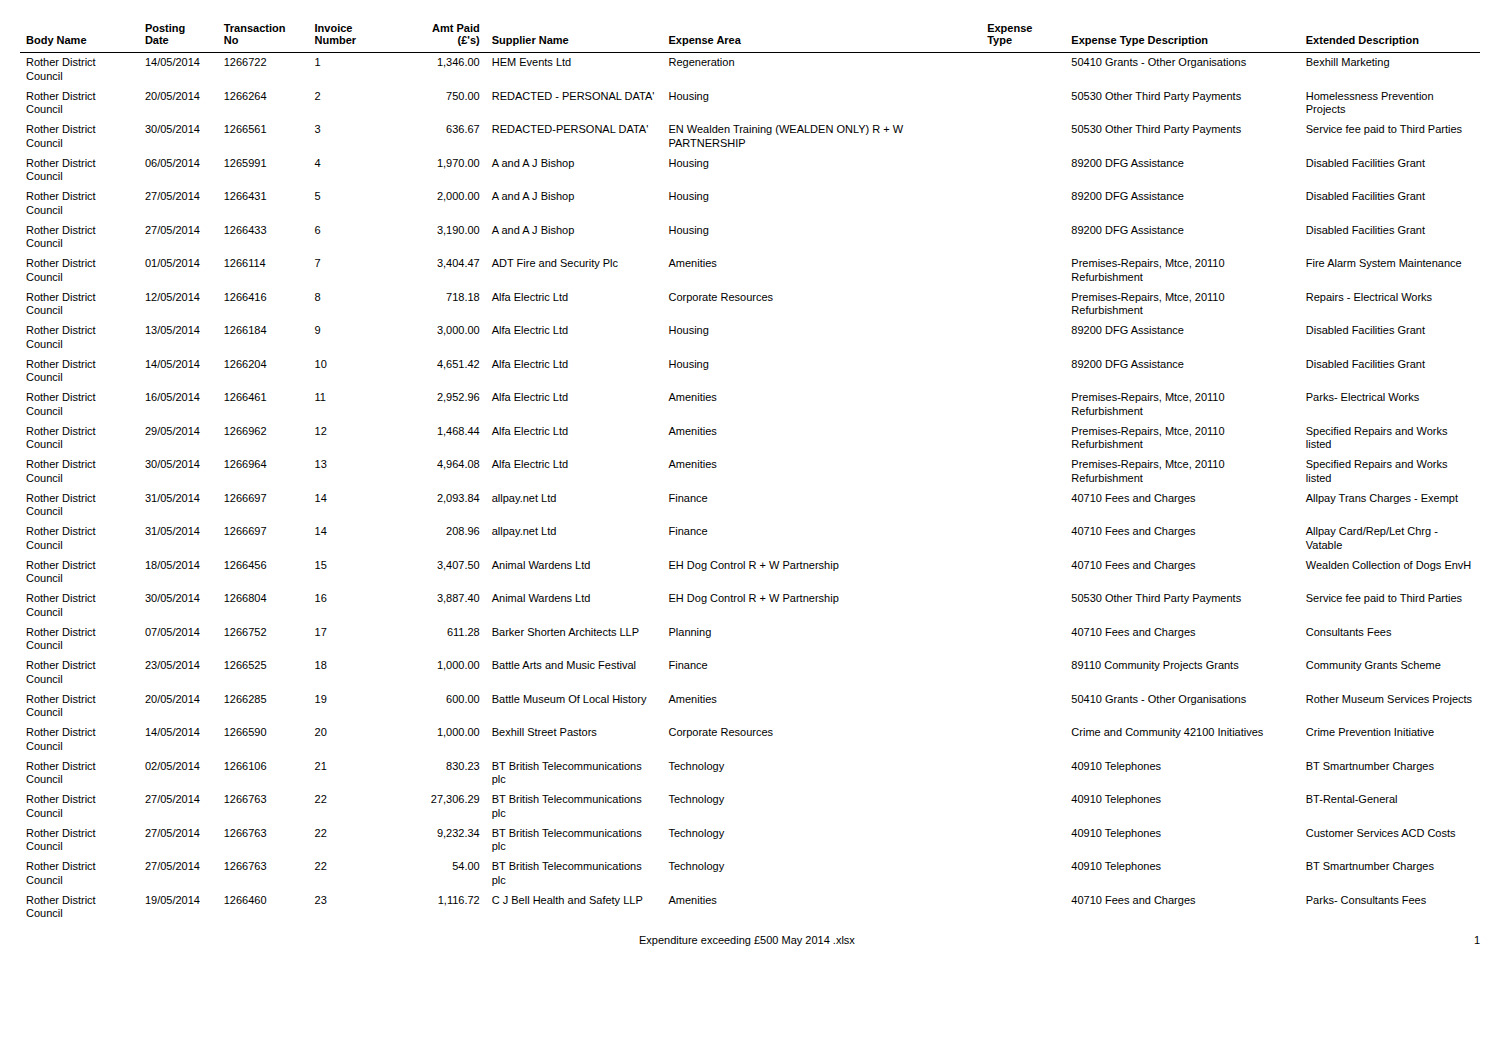| Body Name | Posting Date | Transaction No | Invoice Number | Amt Paid (£'s) | Supplier Name | Expense Area | Expense Type | Expense Type Description | Extended Description |
| --- | --- | --- | --- | --- | --- | --- | --- | --- | --- |
| Rother District Council | 14/05/2014 | 1266722 | 1 | 1,346.00 | HEM Events Ltd | Regeneration | | 50410 Grants - Other Organisations | Bexhill Marketing |
| Rother District Council | 20/05/2014 | 1266264 | 2 | 750.00 | REDACTED - PERSONAL DATA' | Housing | | 50530 Other Third Party Payments | Homelessness Prevention Projects |
| Rother District Council | 30/05/2014 | 1266561 | 3 | 636.67 | REDACTED-PERSONAL DATA' | EN Wealden Training (WEALDEN ONLY) R + W PARTNERSHIP | | 50530 Other Third Party Payments | Service fee paid to Third Parties |
| Rother District Council | 06/05/2014 | 1265991 | 4 | 1,970.00 | A and A J Bishop | Housing | | 89200 DFG Assistance | Disabled Facilities Grant |
| Rother District Council | 27/05/2014 | 1266431 | 5 | 2,000.00 | A and A J Bishop | Housing | | 89200 DFG Assistance | Disabled Facilities Grant |
| Rother District Council | 27/05/2014 | 1266433 | 6 | 3,190.00 | A and A J Bishop | Housing | | 89200 DFG Assistance | Disabled Facilities Grant |
| Rother District Council | 01/05/2014 | 1266114 | 7 | 3,404.47 | ADT Fire and Security Plc | Amenities | | Premises-Repairs, Mtce, 20110 Refurbishment | Fire Alarm System Maintenance |
| Rother District Council | 12/05/2014 | 1266416 | 8 | 718.18 | Alfa Electric Ltd | Corporate Resources | | Premises-Repairs, Mtce, 20110 Refurbishment | Repairs - Electrical Works |
| Rother District Council | 13/05/2014 | 1266184 | 9 | 3,000.00 | Alfa Electric Ltd | Housing | | 89200 DFG Assistance | Disabled Facilities Grant |
| Rother District Council | 14/05/2014 | 1266204 | 10 | 4,651.42 | Alfa Electric Ltd | Housing | | 89200 DFG Assistance | Disabled Facilities Grant |
| Rother District Council | 16/05/2014 | 1266461 | 11 | 2,952.96 | Alfa Electric Ltd | Amenities | | Premises-Repairs, Mtce, 20110 Refurbishment | Parks- Electrical Works |
| Rother District Council | 29/05/2014 | 1266962 | 12 | 1,468.44 | Alfa Electric Ltd | Amenities | | Premises-Repairs, Mtce, 20110 Refurbishment | Specified Repairs and Works listed |
| Rother District Council | 30/05/2014 | 1266964 | 13 | 4,964.08 | Alfa Electric Ltd | Amenities | | Premises-Repairs, Mtce, 20110 Refurbishment | Specified Repairs and Works listed |
| Rother District Council | 31/05/2014 | 1266697 | 14 | 2,093.84 | allpay.net Ltd | Finance | | 40710 Fees and Charges | Allpay Trans Charges - Exempt |
| Rother District Council | 31/05/2014 | 1266697 | 14 | 208.96 | allpay.net Ltd | Finance | | 40710 Fees and Charges | Allpay Card/Rep/Let Chrg - Vatable |
| Rother District Council | 18/05/2014 | 1266456 | 15 | 3,407.50 | Animal Wardens Ltd | EH Dog Control R + W Partnership | | 40710 Fees and Charges | Wealden Collection of Dogs EnvH |
| Rother District Council | 30/05/2014 | 1266804 | 16 | 3,887.40 | Animal Wardens Ltd | EH Dog Control R + W Partnership | | 50530 Other Third Party Payments | Service fee paid to Third Parties |
| Rother District Council | 07/05/2014 | 1266752 | 17 | 611.28 | Barker Shorten Architects LLP | Planning | | 40710 Fees and Charges | Consultants Fees |
| Rother District Council | 23/05/2014 | 1266525 | 18 | 1,000.00 | Battle Arts and Music Festival | Finance | | 89110 Community Projects Grants | Community Grants Scheme |
| Rother District Council | 20/05/2014 | 1266285 | 19 | 600.00 | Battle Museum Of Local History | Amenities | | 50410 Grants - Other Organisations | Rother Museum Services Projects |
| Rother District Council | 14/05/2014 | 1266590 | 20 | 1,000.00 | Bexhill Street Pastors | Corporate Resources | | Crime and Community 42100 Initiatives | Crime Prevention Initiative |
| Rother District Council | 02/05/2014 | 1266106 | 21 | 830.23 | BT British Telecommunications plc | Technology | | 40910 Telephones | BT Smartnumber Charges |
| Rother District Council | 27/05/2014 | 1266763 | 22 | 27,306.29 | BT British Telecommunications plc | Technology | | 40910 Telephones | BT-Rental-General |
| Rother District Council | 27/05/2014 | 1266763 | 22 | 9,232.34 | BT British Telecommunications plc | Technology | | 40910 Telephones | Customer Services ACD Costs |
| Rother District Council | 27/05/2014 | 1266763 | 22 | 54.00 | BT British Telecommunications plc | Technology | | 40910 Telephones | BT Smartnumber Charges |
| Rother District Council | 19/05/2014 | 1266460 | 23 | 1,116.72 | C J Bell Health and Safety LLP | Amenities | | 40710 Fees and Charges | Parks- Consultants Fees |
Expenditure exceeding £500 May 2014 .xlsx 1